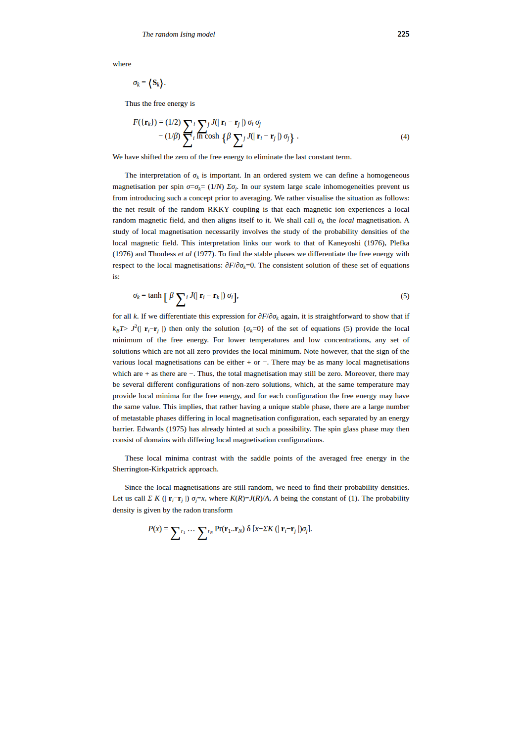The random Ising model 225
where
σk = ⟨Sk⟩.
Thus the free energy is
F({rk}) = (1/2) ∑i ∑j J(| ri − rj |) σi σj
− (1/β) ∑i ln cosh {β ∑j J(| ri − rj |) σj} .
(4)
We have shifted the zero of the free energy to eliminate the last constant term.
The interpretation of σk is important. In an ordered system we can define a homogeneous magnetisation per spin σ=σk= (1/N) Σσj. In our system large scale inhomogeneities prevent us from introducing such a concept prior to averaging. We rather visualise the situation as follows: the net result of the random RKKY coupling is that each magnetic ion experiences a local random magnetic field, and then aligns itself to it. We shall call σk the local magnetisation. A study of local magnetisation necessarily involves the study of the probability densities of the local magnetic field. This interpretation links our work to that of Kaneyoshi (1976), Plefka (1976) and Thouless et al (1977). To find the stable phases we differentiate the free energy with respect to the local magnetisations: ∂F/∂σk=0. The consistent solution of these set of equations is:
σk = tanh [ β ∑i J(| ri − rk |) σi],
(5)
for all k. If we differentiate this expression for ∂F/∂σk again, it is straightforward to show that if kBT> J2(| ri−rj |) then only the solution {σk=0} of the set of equations (5) provide the local minimum of the free energy. For lower temperatures and low concentrations, any set of solutions which are not all zero provides the local minimum. Note however, that the sign of the various local magnetisations can be either + or −. There may be as many local magnetisations which are + as there are −. Thus, the total magnetisation may still be zero. Moreover, there may be several different configurations of non-zero solutions, which, at the same temperature may provide local minima for the free energy, and for each configuration the free energy may have the same value. This implies, that rather having a unique stable phase, there are a large number of metastable phases differing in local magnetisation configuration, each separated by an energy barrier. Edwards (1975) has already hinted at such a possibility. The spin glass phase may then consist of domains with differing local magnetisation configurations.
These local minima contrast with the saddle points of the averaged free energy in the Sherrington-Kirkpatrick approach.
Since the local magnetisations are still random, we need to find their probability densities. Let us call Σ K (| ri−rj |) σj=x, where K(R)=J(R)/A, A being the constant of (1). The probability density is given by the radon transform
P(x) = ∑r1 … ∑rN Pr(r1..rN) δ [x−ΣK (| ri−rj |)σj].